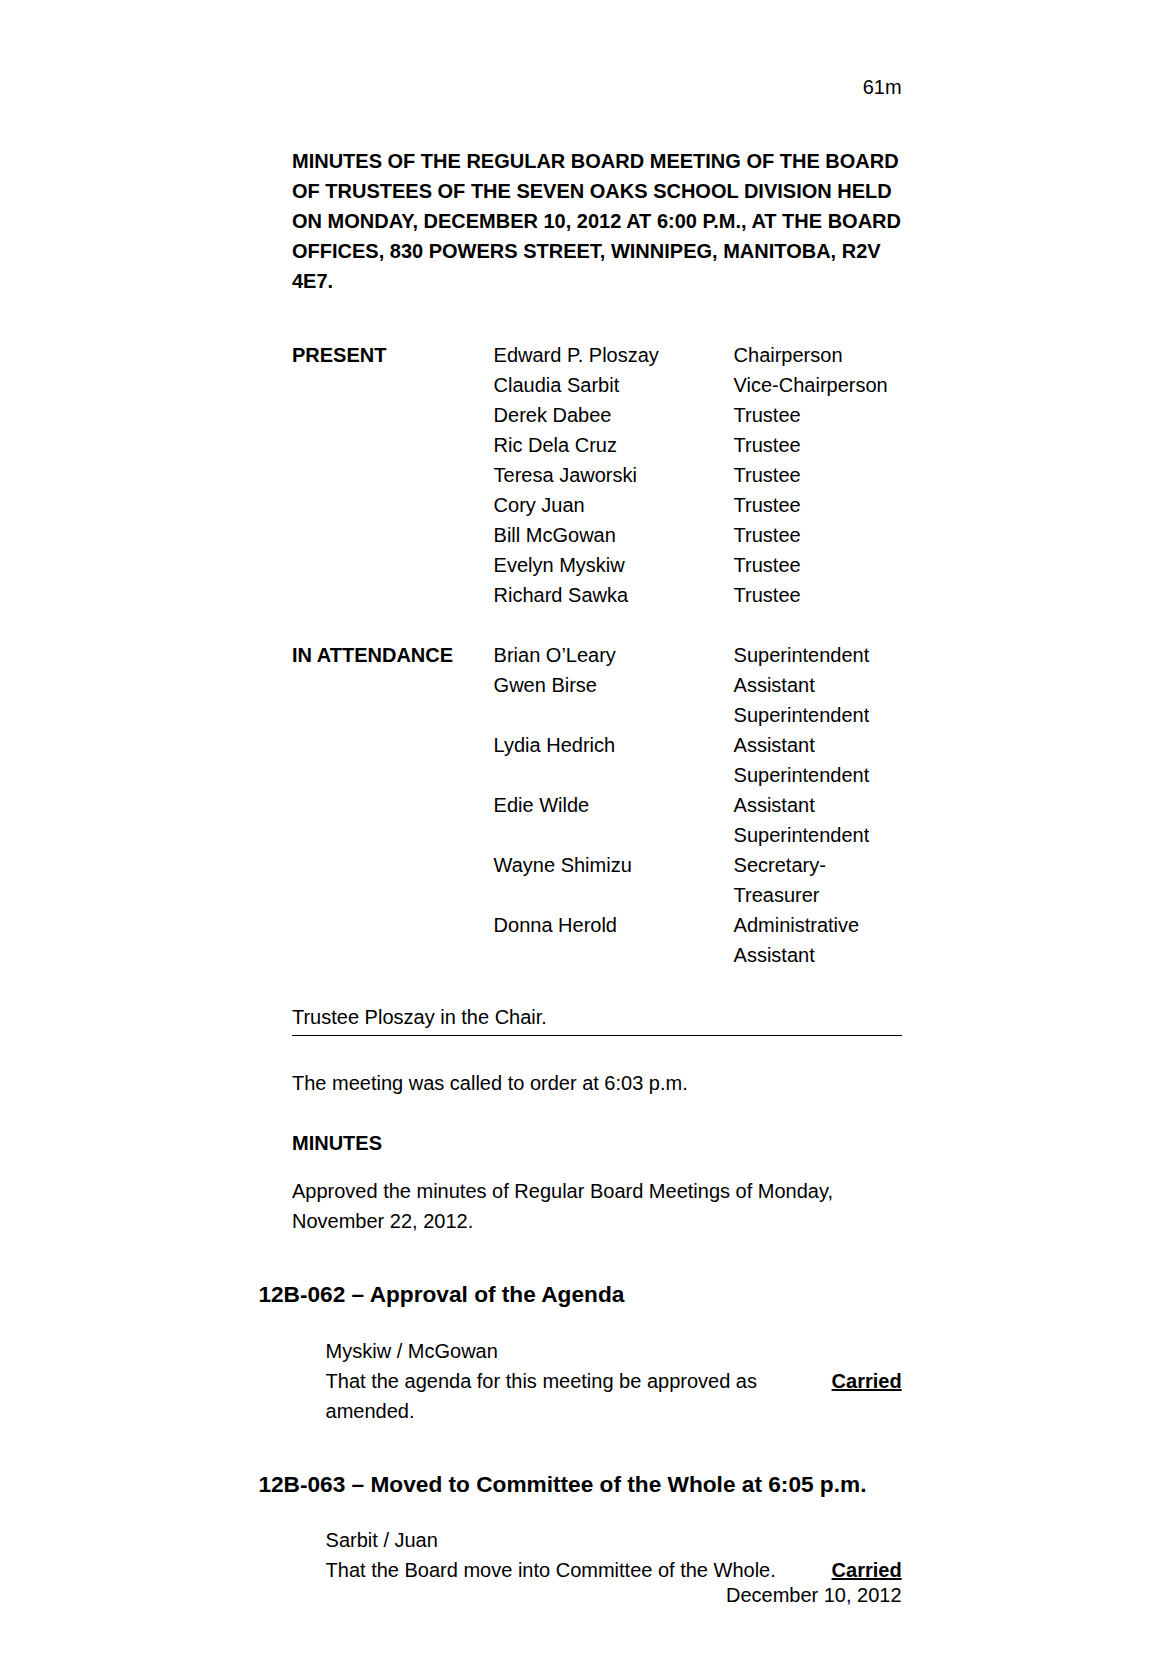61m
Minutes of the Regular Board Meeting of the Board of Trustees of the Seven Oaks School Division held on Monday, December 10, 2012 at 6:00 p.m., at the Board Offices, 830 Powers Street, Winnipeg, Manitoba, R2V 4E7.
| PRESENT | Edward P. Ploszay | Chairperson |
| | Claudia Sarbit | Vice-Chairperson |
| | Derek Dabee | Trustee |
| | Ric Dela Cruz | Trustee |
| | Teresa Jaworski | Trustee |
| | Cory Juan | Trustee |
| | Bill McGowan | Trustee |
| | Evelyn Myskiw | Trustee |
| | Richard Sawka | Trustee |
| IN ATTENDANCE | Brian O’Leary | Superintendent |
| | Gwen Birse | Assistant Superintendent |
| | Lydia Hedrich | Assistant Superintendent |
| | Edie Wilde | Assistant Superintendent |
| | Wayne Shimizu | Secretary-Treasurer |
| | Donna Herold | Administrative Assistant |
Trustee Ploszay in the Chair.
The meeting was called to order at 6:03 p.m.
MINUTES
Approved the minutes of Regular Board Meetings of Monday, November 22, 2012.
12B-062 – Approval of the Agenda
Myskiw / McGowan
That the agenda for this meeting be approved as amended. Carried
12B-063 – Moved to Committee of the Whole at 6:05 p.m.
Sarbit / Juan
That the Board move into Committee of the Whole. Carried
December 10, 2012